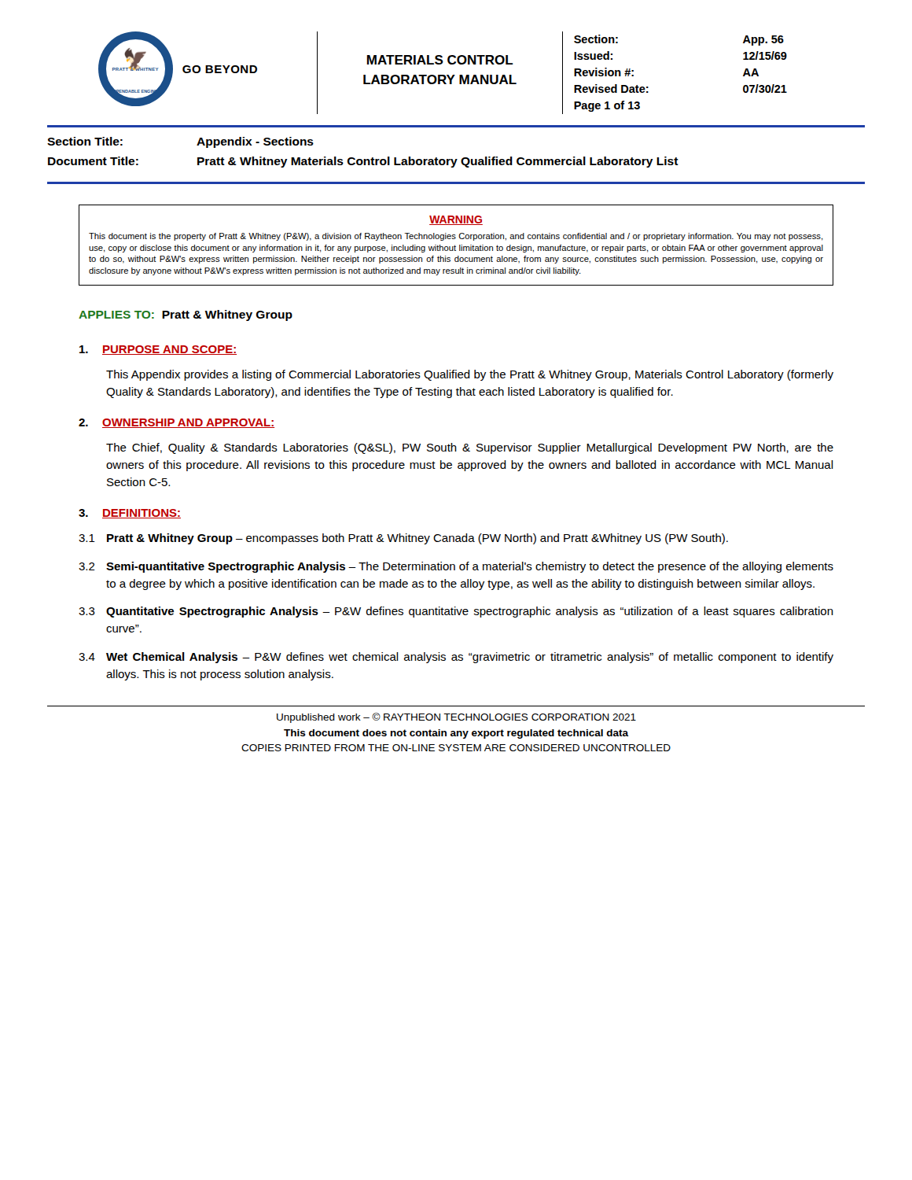🦅 DEPENDABLE ENGINES GO BEYOND
MATERIALS CONTROL
LABORATORY MANUAL
Section: App. 56
Issued: 12/15/69
Revision #: AA
Revised Date: 07/30/21
Page 1 of 13
| Section Title: | Appendix - Sections |
| Document Title: | Pratt & Whitney Materials Control Laboratory Qualified Commercial Laboratory List |
WARNING
This document is the property of Pratt & Whitney (P&W), a division of Raytheon Technologies Corporation, and contains confidential and / or proprietary information. You may not possess, use, copy or disclose this document or any information in it, for any purpose, including without limitation to design, manufacture, or repair parts, or obtain FAA or other government approval to do so, without P&W's express written permission. Neither receipt nor possession of this document alone, from any source, constitutes such permission. Possession, use, copying or disclosure by anyone without P&W's express written permission is not authorized and may result in criminal and/or civil liability.
APPLIES TO: Pratt & Whitney Group
1. PURPOSE AND SCOPE:
This Appendix provides a listing of Commercial Laboratories Qualified by the Pratt & Whitney Group, Materials Control Laboratory (formerly Quality & Standards Laboratory), and identifies the Type of Testing that each listed Laboratory is qualified for.
2. OWNERSHIP AND APPROVAL:
The Chief, Quality & Standards Laboratories (Q&SL), PW South & Supervisor Supplier Metallurgical Development PW North, are the owners of this procedure. All revisions to this procedure must be approved by the owners and balloted in accordance with MCL Manual Section C-5.
3. DEFINITIONS:
3.1 Pratt & Whitney Group – encompasses both Pratt & Whitney Canada (PW North) and Pratt &Whitney US (PW South).
3.2 Semi-quantitative Spectrographic Analysis – The Determination of a material's chemistry to detect the presence of the alloying elements to a degree by which a positive identification can be made as to the alloy type, as well as the ability to distinguish between similar alloys.
3.3 Quantitative Spectrographic Analysis – P&W defines quantitative spectrographic analysis as “utilization of a least squares calibration curve”.
3.4 Wet Chemical Analysis – P&W defines wet chemical analysis as “gravimetric or titrametric analysis” of metallic component to identify alloys. This is not process solution analysis.
Unpublished work – © RAYTHEON TECHNOLOGIES CORPORATION 2021
This document does not contain any export regulated technical data
COPIES PRINTED FROM THE ON-LINE SYSTEM ARE CONSIDERED UNCONTROLLED